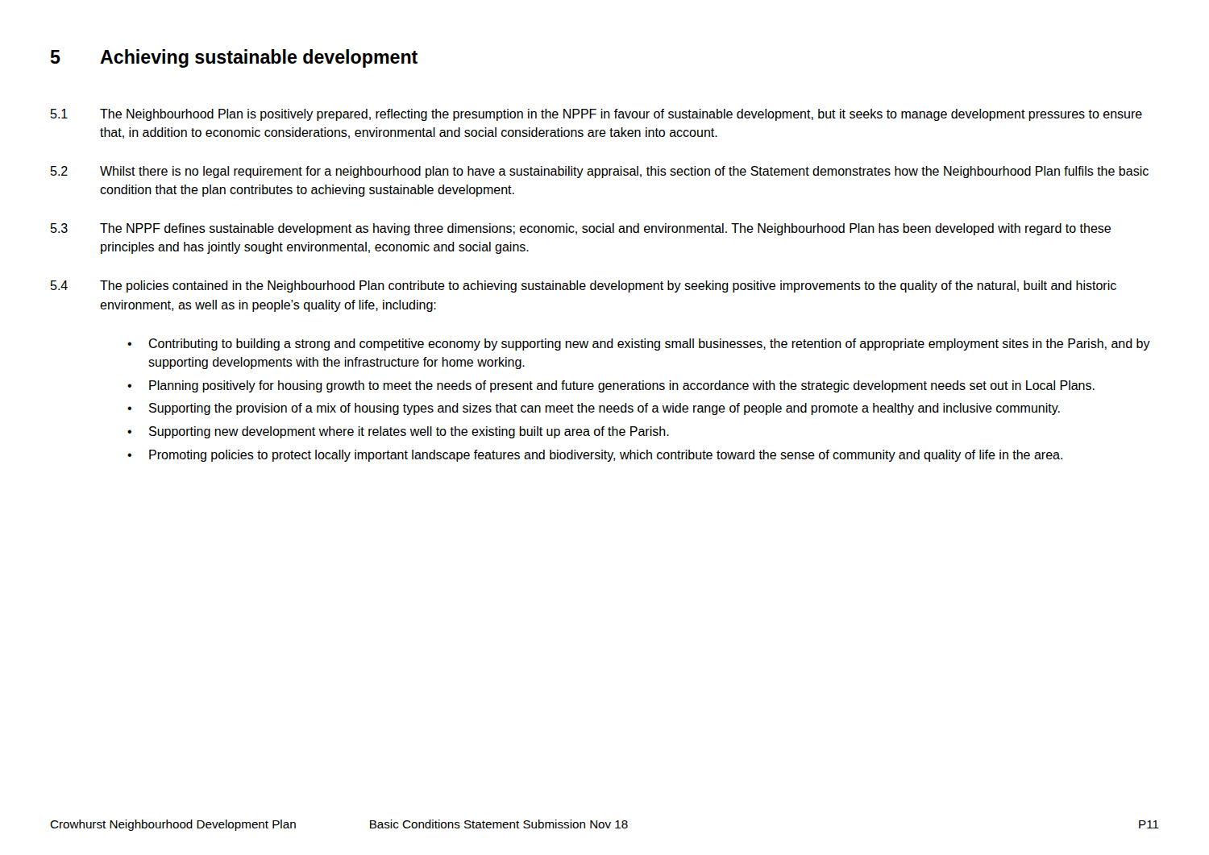5 Achieving sustainable development
5.1
The Neighbourhood Plan is positively prepared, reflecting the presumption in the NPPF in favour of sustainable development, but it seeks to manage development pressures to ensure that, in addition to economic considerations, environmental and social considerations are taken into account.
5.2
Whilst there is no legal requirement for a neighbourhood plan to have a sustainability appraisal, this section of the Statement demonstrates how the Neighbourhood Plan fulfils the basic condition that the plan contributes to achieving sustainable development.
5.3
The NPPF defines sustainable development as having three dimensions; economic, social and environmental. The Neighbourhood Plan has been developed with regard to these principles and has jointly sought environmental, economic and social gains.
5.4
The policies contained in the Neighbourhood Plan contribute to achieving sustainable development by seeking positive improvements to the quality of the natural, built and historic environment, as well as in people’s quality of life, including:
Contributing to building a strong and competitive economy by supporting new and existing small businesses, the retention of appropriate employment sites in the Parish, and by supporting developments with the infrastructure for home working.
Planning positively for housing growth to meet the needs of present and future generations in accordance with the strategic development needs set out in Local Plans.
Supporting the provision of a mix of housing types and sizes that can meet the needs of a wide range of people and promote a healthy and inclusive community.
Supporting new development where it relates well to the existing built up area of the Parish.
Promoting policies to protect locally important landscape features and biodiversity, which contribute toward the sense of community and quality of life in the area.
Crowhurst Neighbourhood Development Plan
Basic Conditions Statement Submission Nov 18
P11